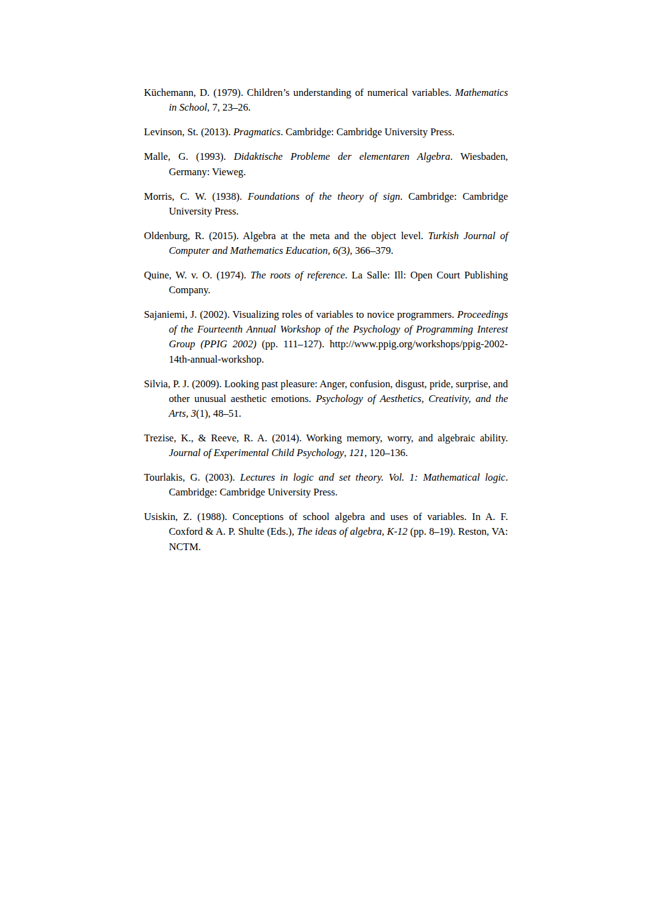Küchemann, D. (1979). Children’s understanding of numerical variables. Mathematics in School, 7, 23–26.
Levinson, St. (2013). Pragmatics. Cambridge: Cambridge University Press.
Malle, G. (1993). Didaktische Probleme der elementaren Algebra. Wiesbaden, Germany: Vieweg.
Morris, C. W. (1938). Foundations of the theory of sign. Cambridge: Cambridge University Press.
Oldenburg, R. (2015). Algebra at the meta and the object level. Turkish Journal of Computer and Mathematics Education, 6(3), 366–379.
Quine, W. v. O. (1974). The roots of reference. La Salle: Ill: Open Court Publishing Company.
Sajaniemi, J. (2002). Visualizing roles of variables to novice programmers. Proceedings of the Fourteenth Annual Workshop of the Psychology of Programming Interest Group (PPIG 2002) (pp. 111–127). http://www.ppig.org/workshops/ppig-2002-14th-annual-workshop.
Silvia, P. J. (2009). Looking past pleasure: Anger, confusion, disgust, pride, surprise, and other unusual aesthetic emotions. Psychology of Aesthetics, Creativity, and the Arts, 3(1), 48–51.
Trezise, K., & Reeve, R. A. (2014). Working memory, worry, and algebraic ability. Journal of Experimental Child Psychology, 121, 120–136.
Tourlakis, G. (2003). Lectures in logic and set theory. Vol. 1: Mathematical logic. Cambridge: Cambridge University Press.
Usiskin, Z. (1988). Conceptions of school algebra and uses of variables. In A. F. Coxford & A. P. Shulte (Eds.), The ideas of algebra, K-12 (pp. 8–19). Reston, VA: NCTM.